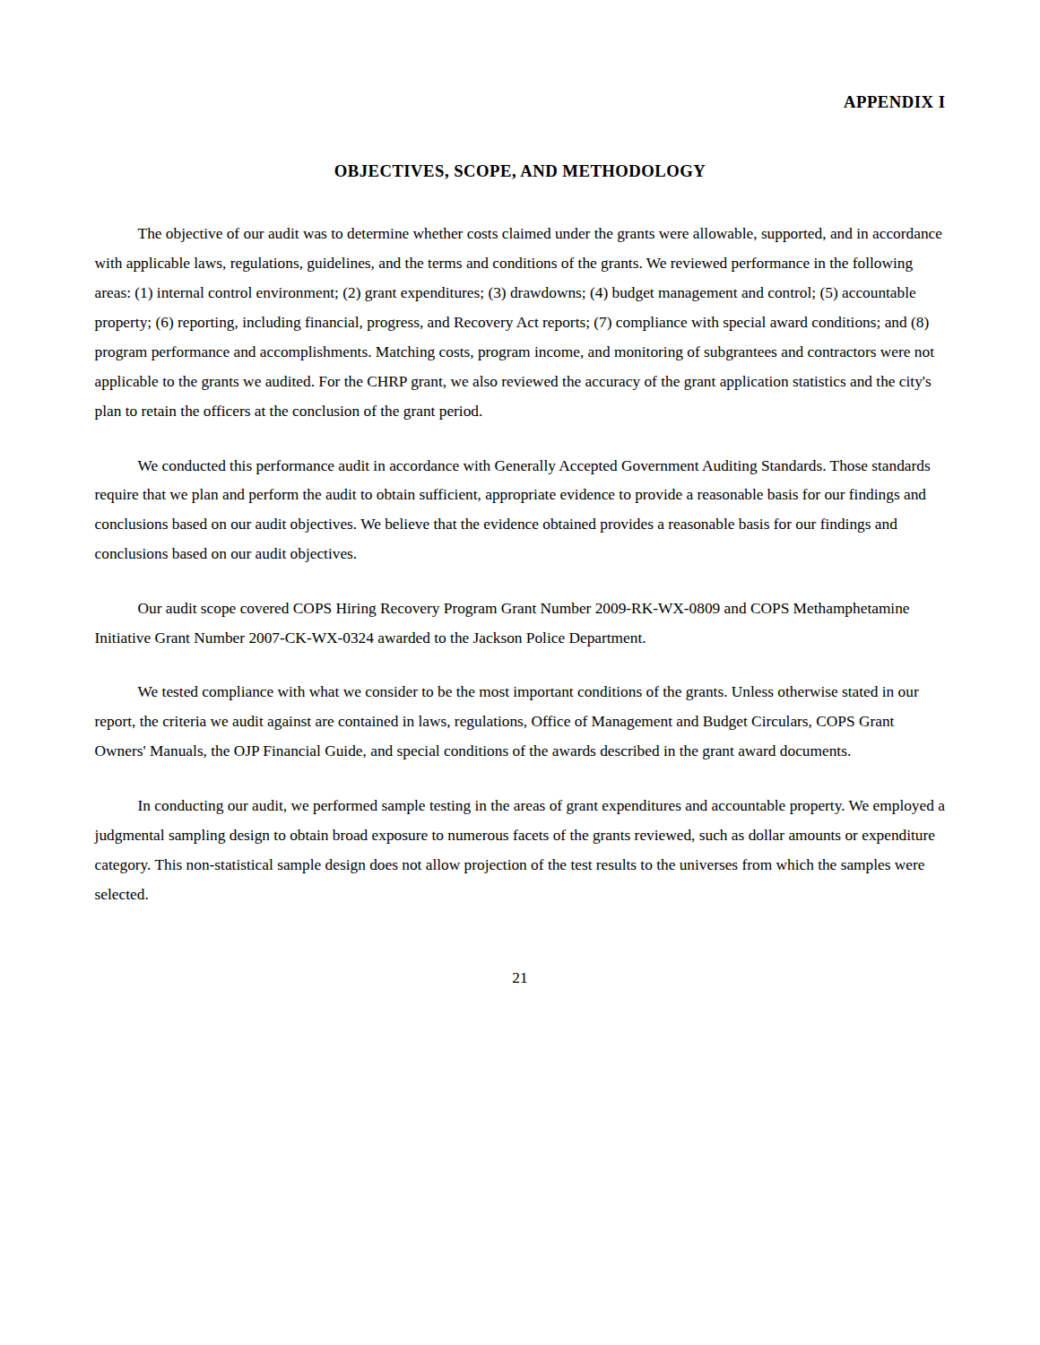APPENDIX I
OBJECTIVES, SCOPE, AND METHODOLOGY
The objective of our audit was to determine whether costs claimed under the grants were allowable, supported, and in accordance with applicable laws, regulations, guidelines, and the terms and conditions of the grants. We reviewed performance in the following areas: (1) internal control environment; (2) grant expenditures; (3) drawdowns; (4) budget management and control; (5) accountable property; (6) reporting, including financial, progress, and Recovery Act reports; (7) compliance with special award conditions; and (8) program performance and accomplishments. Matching costs, program income, and monitoring of subgrantees and contractors were not applicable to the grants we audited. For the CHRP grant, we also reviewed the accuracy of the grant application statistics and the city's plan to retain the officers at the conclusion of the grant period.
We conducted this performance audit in accordance with Generally Accepted Government Auditing Standards. Those standards require that we plan and perform the audit to obtain sufficient, appropriate evidence to provide a reasonable basis for our findings and conclusions based on our audit objectives. We believe that the evidence obtained provides a reasonable basis for our findings and conclusions based on our audit objectives.
Our audit scope covered COPS Hiring Recovery Program Grant Number 2009-RK-WX-0809 and COPS Methamphetamine Initiative Grant Number 2007-CK-WX-0324 awarded to the Jackson Police Department.
We tested compliance with what we consider to be the most important conditions of the grants. Unless otherwise stated in our report, the criteria we audit against are contained in laws, regulations, Office of Management and Budget Circulars, COPS Grant Owners' Manuals, the OJP Financial Guide, and special conditions of the awards described in the grant award documents.
In conducting our audit, we performed sample testing in the areas of grant expenditures and accountable property. We employed a judgmental sampling design to obtain broad exposure to numerous facets of the grants reviewed, such as dollar amounts or expenditure category. This non-statistical sample design does not allow projection of the test results to the universes from which the samples were selected.
21